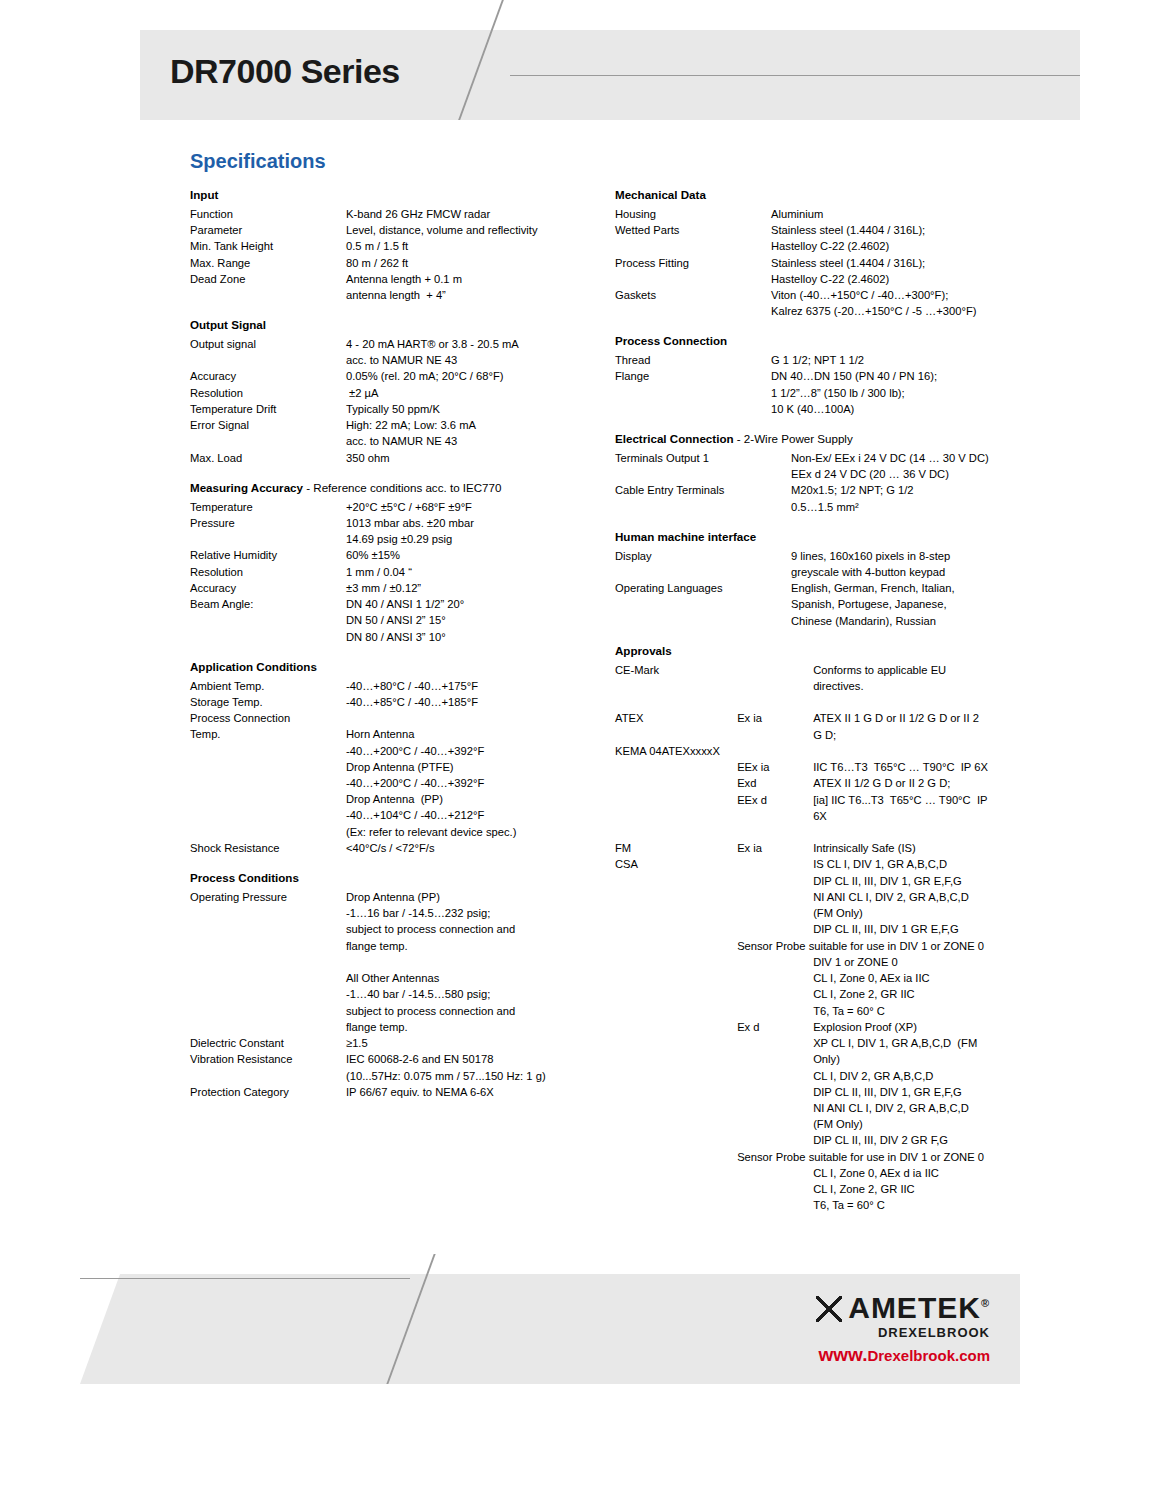DR7000 Series
Specifications
Input
| Function | K-band 26 GHz FMCW radar |
| Parameter | Level, distance, volume and reflectivity |
| Min. Tank Height | 0.5 m / 1.5 ft |
| Max. Range | 80 m / 262 ft |
| Dead Zone | Antenna length + 0.1 m |
| | antenna length + 4” |
Output Signal
| Output signal | 4 - 20 mA HART® or 3.8 - 20.5 mA |
| | acc. to NAMUR NE 43 |
| Accuracy | 0.05% (rel. 20 mA; 20°C / 68°F) |
| Resolution | ±2 µA |
| Temperature Drift | Typically 50 ppm/K |
| Error Signal | High: 22 mA; Low: 3.6 mA |
| | acc. to NAMUR NE 43 |
| Max. Load | 350 ohm |
Measuring Accuracy - Reference conditions acc. to IEC770
| Temperature | +20°C ±5°C / +68°F ±9°F |
| Pressure | 1013 mbar abs. ±20 mbar |
| | 14.69 psig ±0.29 psig |
| Relative Humidity | 60% ±15% |
| Resolution | 1 mm / 0.04 “ |
| Accuracy | ±3 mm / ±0.12” |
| Beam Angle: | DN 40 / ANSI 1 1/2” 20° |
| | DN 50 / ANSI 2” 15° |
| | DN 80 / ANSI 3” 10° |
Application Conditions
| Ambient Temp. | -40…+80°C / -40…+175°F |
| Storage Temp. | -40…+85°C / -40…+185°F |
| Process Connection | |
| Temp. | Horn Antenna |
| | -40…+200°C / -40…+392°F |
| | Drop Antenna (PTFE) |
| | -40…+200°C / -40…+392°F |
| | Drop Antenna (PP) |
| | -40…+104°C / -40…+212°F |
| | (Ex: refer to relevant device spec.) |
| Shock Resistance | <40°C/s / <72°F/s |
Process Conditions
| Operating Pressure | Drop Antenna (PP) |
| | -1…16 bar / -14.5…232 psig; |
| | subject to process connection and |
| | flange temp. |
| | All Other Antennas |
| | -1…40 bar / -14.5…580 psig; |
| | subject to process connection and |
| | flange temp. |
| Dielectric Constant | ≥1.5 |
| Vibration Resistance | IEC 60068-2-6 and EN 50178 |
| | (10...57Hz: 0.075 mm / 57...150 Hz: 1 g) |
| Protection Category | IP 66/67 equiv. to NEMA 6-6X |
Mechanical Data
| Housing | Aluminium |
| Wetted Parts | Stainless steel (1.4404 / 316L); |
| | Hastelloy C-22 (2.4602) |
| Process Fitting | Stainless steel (1.4404 / 316L); |
| | Hastelloy C-22 (2.4602) |
| Gaskets | Viton (-40…+150°C / -40…+300°F); |
| | Kalrez 6375 (-20…+150°C / -5 …+300°F) |
Process Connection
| Thread | G 1 1/2; NPT 1 1/2 |
| Flange | DN 40…DN 150 (PN 40 / PN 16); |
| | 1 1/2”…8” (150 lb / 300 lb); |
| | 10 K (40…100A) |
Electrical Connection - 2-Wire Power Supply
| Terminals Output 1 | Non-Ex/ EEx i 24 V DC (14 … 30 V DC) |
| | EEx d 24 V DC (20 … 36 V DC) |
| Cable Entry Terminals | M20x1.5; 1/2 NPT; G 1/2 |
| | 0.5…1.5 mm² |
Human machine interface
| Display | 9 lines, 160x160 pixels in 8-step |
| | greyscale with 4-button keypad |
| Operating Languages | English, German, French, Italian, |
| | Spanish, Portugese, Japanese, |
| | Chinese (Mandarin), Russian |
Approvals
| CE-Mark | | Conforms to applicable EU directives. |
| ATEX | Ex ia | ATEX II 1 G D or II 1/2 G D or II 2 G D; |
| KEMA 04ATEXxxxxX | | |
| | EEx ia | IIC T6…T3 T65°C … T90°C IP 6X |
| | Exd | ATEX II 1/2 G D or II 2 G D; |
| | EEx d | [ia] IIC T6...T3 T65°C … T90°C IP 6X |
| FM | Ex ia | Intrinsically Safe (IS) |
| CSA | | IS CL I, DIV 1, GR A,B,C,D |
| | | DIP CL II, III, DIV 1, GR E,F,G |
| | | NI ANI CL I, DIV 2, GR A,B,C,D (FM Only) |
| | | DIP CL II, III, DIV 1 GR E,F,G |
| | Sensor Probe suitable for use in DIV 1 or ZONE 0 |
| | | DIV 1 or ZONE 0 |
| | | CL I, Zone 0, AEx ia IIC |
| | | CL I, Zone 2, GR IIC |
| | | T6, Ta = 60° C |
| | Ex d | Explosion Proof (XP) |
| | | XP CL I, DIV 1, GR A,B,C,D (FM Only) |
| | | CL I, DIV 2, GR A,B,C,D |
| | | DIP CL II, III, DIV 1, GR E,F,G |
| | | NI ANI CL I, DIV 2, GR A,B,C,D (FM Only) |
| | | DIP CL II, III, DIV 2 GR F,G |
| | Sensor Probe suitable for use in DIV 1 or ZONE 0 |
| | | CL I, Zone 0, AEx d ia IIC |
| | | CL I, Zone 2, GR IIC |
| | | T6, Ta = 60° C |
AMETEK®
DREXELBROOK
www.Drexelbrook.com